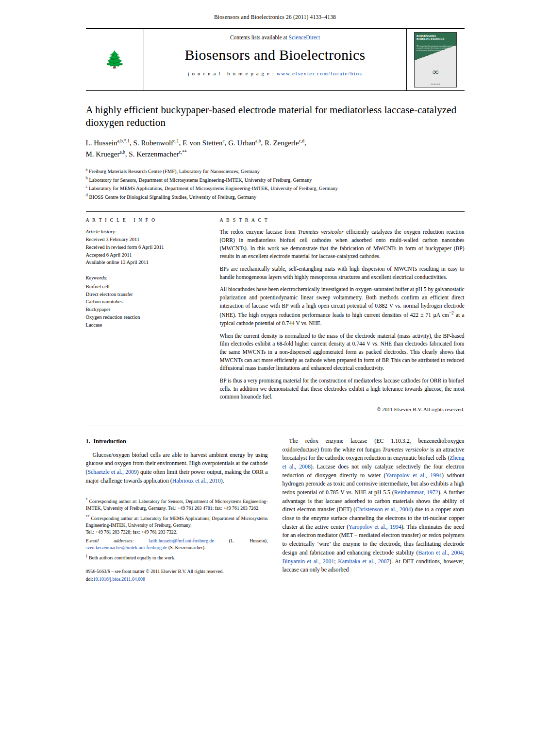Biosensors and Bioelectronics 26 (2011) 4133–4138
🌲
Contents lists available at ScienceDirect
Biosensors and Bioelectronics
j o u r n a l h o m e p a g e : www.elsevier.com/locate/bios
BIOSENSORS
BIOELECTRONICS
The principal international journal devoted to research, design, development and application of biosensors and bioelectronics
∞
ELSEVIER
A highly efficient buckypaper-based electrode material for mediatorless laccase-catalyzed dioxygen reduction
L. Husseina,b,*,1, S. Rubenwolfc,1, F. von Stettenc, G. Urbana,b, R. Zengerlec,d,
M. Kruegera,b, S. Kerzenmacherc,**
a Freiburg Materials Research Centre (FMF), Laboratory for Nanosciences, Germany
b Laboratory for Sensors, Department of Microsystems Engineering-IMTEK, University of Freiburg, Germany
c Laboratory for MEMS Applications, Department of Microsystems Engineering-IMTEK, University of Freiburg, Germany
d BIOSS Centre for Biological Signalling Studies, University of Freiburg, Germany
A R T I C L E I N F O
Article history:
Received 3 February 2011
Received in revised form 6 April 2011
Accepted 6 April 2011
Available online 13 April 2011
Keywords: Biofuel cell
Direct electron transfer
Carbon nanotubes
Buckypaper
Oxygen reduction reaction
Laccase
A B S T R A C T
The redox enzyme laccase from Trametes versicolor efficiently catalyzes the oxygen reduction reaction (ORR) in mediatorless biofuel cell cathodes when adsorbed onto multi-walled carbon nanotubes (MWCNTs). In this work we demonstrate that the fabrication of MWCNTs in form of buckypaper (BP) results in an excellent electrode material for laccase-catalyzed cathodes.
BPs are mechanically stable, self-entangling mats with high dispersion of MWCNTs resulting in easy to handle homogeneous layers with highly mesoporous structures and excellent electrical conductivities.
All biocathodes have been electrochemically investigated in oxygen-saturated buffer at pH 5 by galvanostatic polarization and potentiodynamic linear sweep voltammetry. Both methods confirm an efficient direct interaction of laccase with BP with a high open circuit potential of 0.882 V vs. normal hydrogen electrode (NHE). The high oxygen reduction performance leads to high current densities of 422 ± 71 µA cm−2 at a typical cathode potential of 0.744 V vs. NHE.
When the current density is normalized to the mass of the electrode material (mass activity), the BP-based film electrodes exhibit a 68-fold higher current density at 0.744 V vs. NHE than electrodes fabricated from the same MWCNTs in a non-dispersed agglomerated form as packed electrodes. This clearly shows that MWCNTs can act more efficiently as cathode when prepared in form of BP. This can be attributed to reduced diffusional mass transfer limitations and enhanced electrical conductivity.
BP is thus a very promising material for the construction of mediatorless laccase cathodes for ORR in biofuel cells. In addition we demonstrated that these electrodes exhibit a high tolerance towards glucose, the most common bioanode fuel.
© 2011 Elsevier B.V. All rights reserved.
1. Introduction
Glucose/oxygen biofuel cells are able to harvest ambient energy by using glucose and oxygen from their environment. High overpotentials at the cathode (Schaetzle et al., 2009) quite often limit their power output, making the ORR a major challenge towards application (Habrioux et al., 2010).
* Corresponding author at: Laboratory for Sensors, Department of Microsystems Engineering-IMTEK, University of Freiburg, Germany. Tel.: +49 761 203 4781; fax: +49 761 203 7262.
** Corresponding author at: Laboratory for MEMS Applications, Department of Microsystems Engineering-IMTEK, University of Freiburg, Germany.
Tel.: +49 761 203 7328; fax: +49 761 203 7322.
E-mail addresses: laith.hussein@fmf.uni-freiburg.de (L. Hussein), sven.kerzenmacher@imtek.uni-freiburg.de (S. Kerzenmacher).
1 Both authors contributed equally to the work.
0956-5663/$ – see front matter © 2011 Elsevier B.V. All rights reserved.
doi:10.1016/j.bios.2011.04.008
The redox enzyme laccase (EC 1.10.3.2, benzenediol:oxygen oxidoreductase) from the white rot fungus Trametes versicolor is an attractive biocatalyst for the cathodic oxygen reduction in enzymatic biofuel cells (Zheng et al., 2008). Laccase does not only catalyze selectively the four electron reduction of dioxygen directly to water (Yaropolov et al., 1994) without hydrogen peroxide as toxic and corrosive intermediate, but also exhibits a high redox potential of 0.785 V vs. NHE at pH 5.5 (Reinhammar, 1972). A further advantage is that laccase adsorbed to carbon materials shows the ability of direct electron transfer (DET) (Christenson et al., 2004) due to a copper atom close to the enzyme surface channeling the electrons to the tri-nuclear copper cluster at the active center (Yaropolov et al., 1994). This eliminates the need for an electron mediator (MET – mediated electron transfer) or redox polymers to electrically ‘wire’ the enzyme to the electrode, thus facilitating electrode design and fabrication and enhancing electrode stability (Barton et al., 2004; Binyamin et al., 2001; Kamitaka et al., 2007). At DET conditions, however, laccase can only be adsorbed